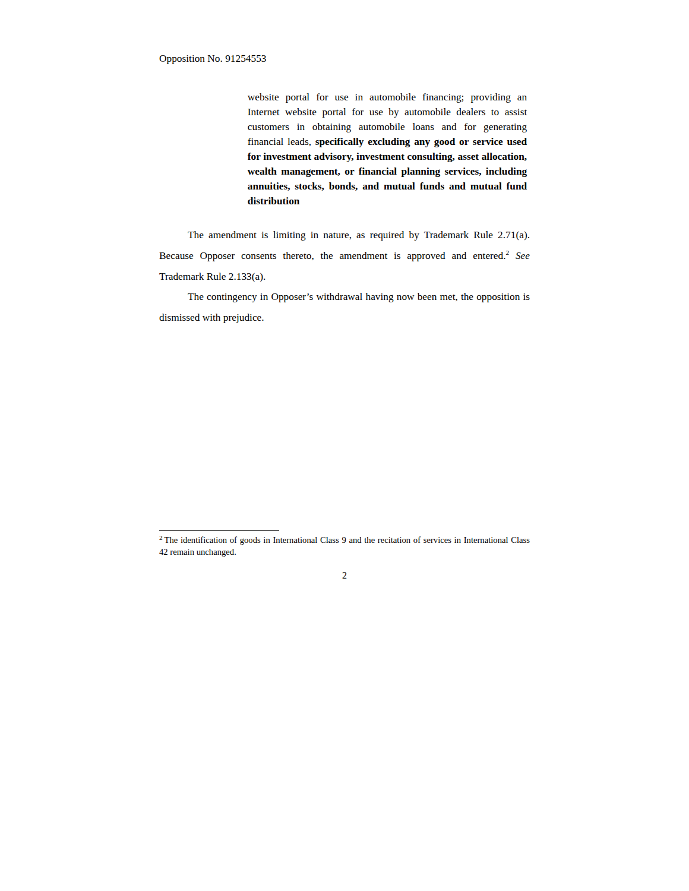Opposition No. 91254553
website portal for use in automobile financing; providing an Internet website portal for use by automobile dealers to assist customers in obtaining automobile loans and for generating financial leads, specifically excluding any good or service used for investment advisory, investment consulting, asset allocation, wealth management, or financial planning services, including annuities, stocks, bonds, and mutual funds and mutual fund distribution
The amendment is limiting in nature, as required by Trademark Rule 2.71(a). Because Opposer consents thereto, the amendment is approved and entered.2 See Trademark Rule 2.133(a).
The contingency in Opposer’s withdrawal having now been met, the opposition is dismissed with prejudice.
2The identification of goods in International Class 9 and the recitation of services in International Class 42 remain unchanged.
2